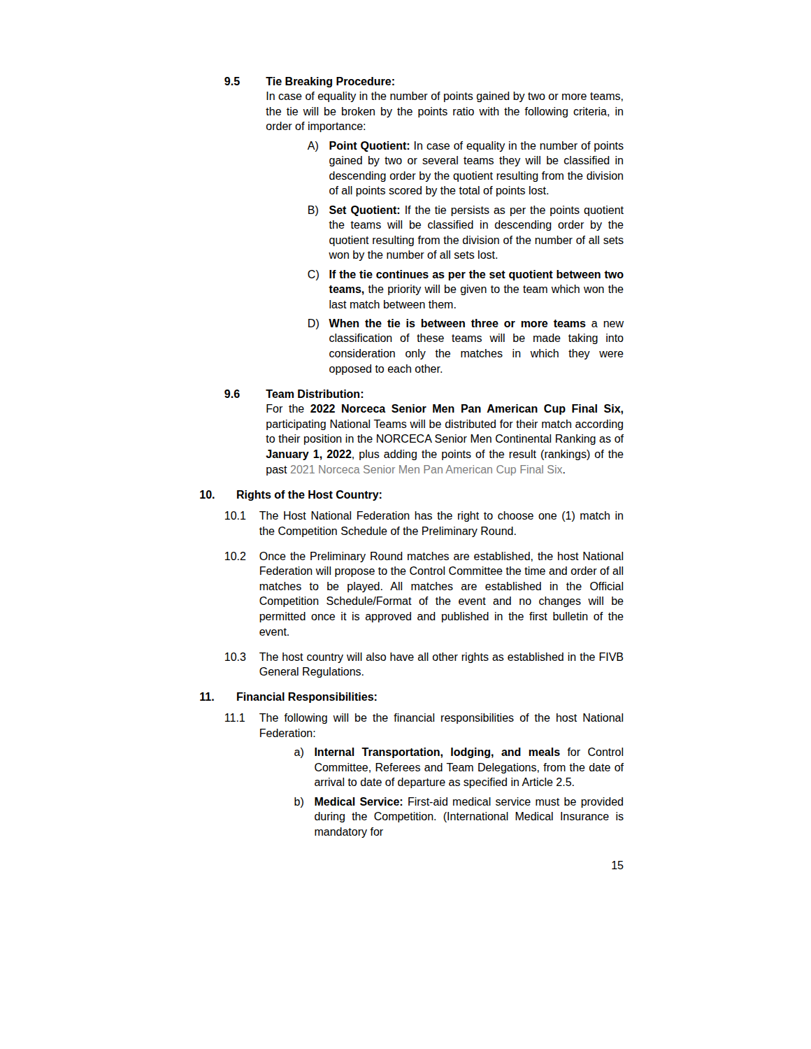9.5
Tie Breaking Procedure:
In case of equality in the number of points gained by two or more teams, the tie will be broken by the points ratio with the following criteria, in order of importance:
A) Point Quotient: In case of equality in the number of points gained by two or several teams they will be classified in descending order by the quotient resulting from the division of all points scored by the total of points lost.
B) Set Quotient: If the tie persists as per the points quotient the teams will be classified in descending order by the quotient resulting from the division of the number of all sets won by the number of all sets lost.
C) If the tie continues as per the set quotient between two teams, the priority will be given to the team which won the last match between them.
D) When the tie is between three or more teams a new classification of these teams will be made taking into consideration only the matches in which they were opposed to each other.
9.6
Team Distribution:
For the 2022 Norceca Senior Men Pan American Cup Final Six, participating National Teams will be distributed for their match according to their position in the NORCECA Senior Men Continental Ranking as of January 1, 2022, plus adding the points of the result (rankings) of the past 2021 Norceca Senior Men Pan American Cup Final Six.
10.
Rights of the Host Country:
10.1
The Host National Federation has the right to choose one (1) match in the Competition Schedule of the Preliminary Round.
10.2
Once the Preliminary Round matches are established, the host National Federation will propose to the Control Committee the time and order of all matches to be played. All matches are established in the Official Competition Schedule/Format of the event and no changes will be permitted once it is approved and published in the first bulletin of the event.
10.3
The host country will also have all other rights as established in the FIVB General Regulations.
11.
Financial Responsibilities:
11.1
The following will be the financial responsibilities of the host National Federation:
a) Internal Transportation, lodging, and meals for Control Committee, Referees and Team Delegations, from the date of arrival to date of departure as specified in Article 2.5.
b) Medical Service: First-aid medical service must be provided during the Competition. (International Medical Insurance is mandatory for
15